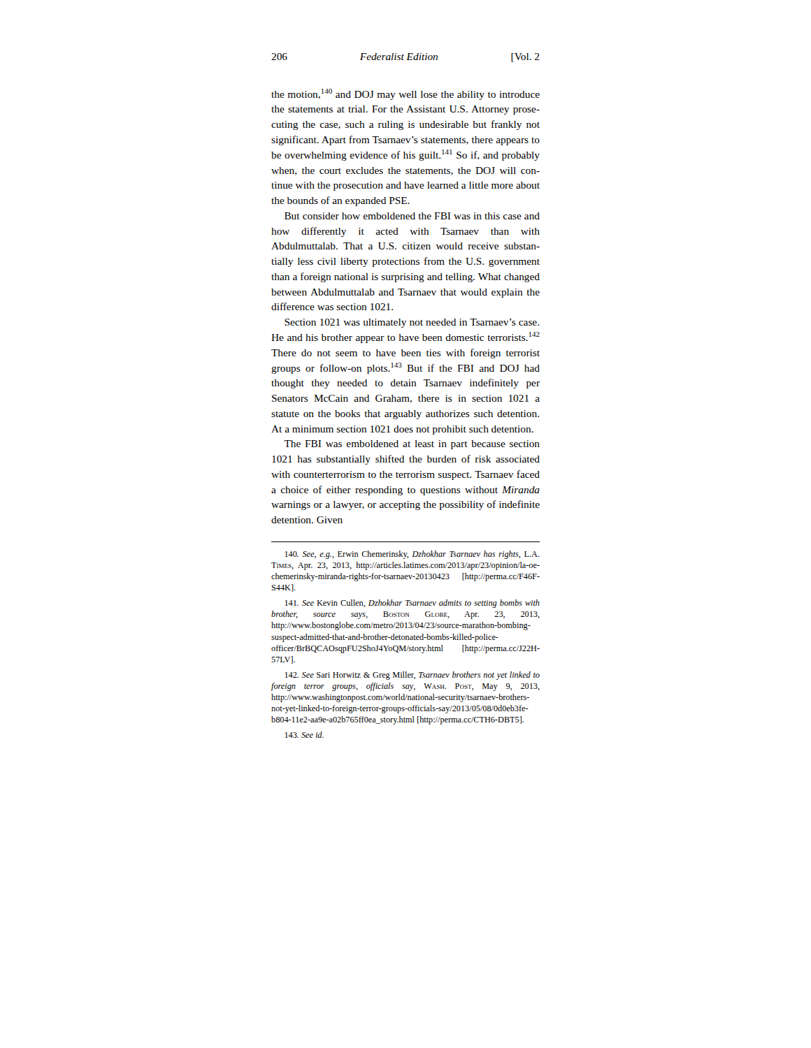206 Federalist Edition [Vol. 2
the motion,140 and DOJ may well lose the ability to introduce the statements at trial. For the Assistant U.S. Attorney prosecuting the case, such a ruling is undesirable but frankly not significant. Apart from Tsarnaev’s statements, there appears to be overwhelming evidence of his guilt.141 So if, and probably when, the court excludes the statements, the DOJ will continue with the prosecution and have learned a little more about the bounds of an expanded PSE.
But consider how emboldened the FBI was in this case and how differently it acted with Tsarnaev than with Abdulmuttalab. That a U.S. citizen would receive substantially less civil liberty protections from the U.S. government than a foreign national is surprising and telling. What changed between Abdulmuttalab and Tsarnaev that would explain the difference was section 1021.
Section 1021 was ultimately not needed in Tsarnaev’s case. He and his brother appear to have been domestic terrorists.142 There do not seem to have been ties with foreign terrorist groups or follow-on plots.143 But if the FBI and DOJ had thought they needed to detain Tsarnaev indefinitely per Senators McCain and Graham, there is in section 1021 a statute on the books that arguably authorizes such detention. At a minimum section 1021 does not prohibit such detention.
The FBI was emboldened at least in part because section 1021 has substantially shifted the burden of risk associated with counterterrorism to the terrorism suspect. Tsarnaev faced a choice of either responding to questions without Miranda warnings or a lawyer, or accepting the possibility of indefinite detention. Given
140. See, e.g., Erwin Chemerinsky, Dzhokhar Tsarnaev has rights, L.A. Times, Apr. 23, 2013, http://articles.latimes.com/2013/apr/23/opinion/la-oe-chemerinsky-miranda-rights-for-tsarnaev-20130423 [http://perma.cc/F46F-S44K].
141. See Kevin Cullen, Dzhokhar Tsarnaev admits to setting bombs with brother, source says, Boston Globe, Apr. 23, 2013, http://www.bostonglobe.com/metro/2013/04/23/source-marathon-bombing-suspect-admitted-that-and-brother-detonated-bombs-killed-police-officer/BrBQCAOsqpFU2ShoJ4YoQM/story.html [http://perma.cc/J22H-57LV].
142. See Sari Horwitz & Greg Miller, Tsarnaev brothers not yet linked to foreign terror groups, officials say, Wash. Post, May 9, 2013, http://www.washingtonpost.com/world/national-security/tsarnaev-brothers-not-yet-linked-to-foreign-terror-groups-officials-say/2013/05/08/0d0eb3fe-b804-11e2-aa9e-a02b765ff0ea_story.html [http://perma.cc/CTH6-DBT5].
143. See id.